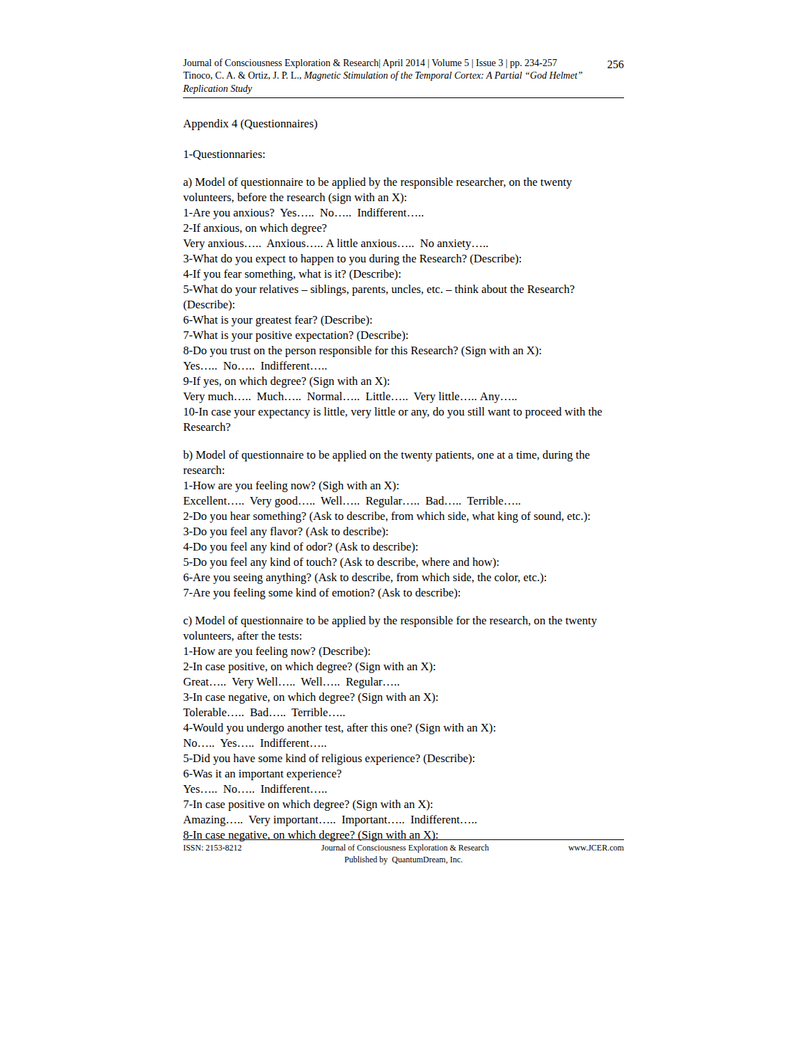256
Journal of Consciousness Exploration & Research| April 2014 | Volume 5 | Issue 3 | pp. 234-257
Tinoco, C. A. & Ortiz, J. P. L., Magnetic Stimulation of the Temporal Cortex: A Partial “God Helmet” Replication Study
Appendix 4 (Questionnaires)
1-Questionnaries:
a) Model of questionnaire to be applied by the responsible researcher, on the twenty volunteers, before the research (sign with an X):
1-Are you anxious? Yes….. No….. Indifferent…..
2-If anxious, on which degree?
Very anxious….. Anxious….. A little anxious….. No anxiety…..
3-What do you expect to happen to you during the Research? (Describe):
4-If you fear something, what is it? (Describe):
5-What do your relatives – siblings, parents, uncles, etc. – think about the Research? (Describe):
6-What is your greatest fear? (Describe):
7-What is your positive expectation? (Describe):
8-Do you trust on the person responsible for this Research? (Sign with an X):
Yes….. No….. Indifferent…..
9-If yes, on which degree? (Sign with an X):
Very much….. Much….. Normal….. Little….. Very little….. Any…..
10-In case your expectancy is little, very little or any, do you still want to proceed with the Research?
b) Model of questionnaire to be applied on the twenty patients, one at a time, during the research:
1-How are you feeling now? (Sigh with an X):
Excellent….. Very good….. Well….. Regular….. Bad….. Terrible…..
2-Do you hear something? (Ask to describe, from which side, what king of sound, etc.):
3-Do you feel any flavor? (Ask to describe):
4-Do you feel any kind of odor? (Ask to describe):
5-Do you feel any kind of touch? (Ask to describe, where and how):
6-Are you seeing anything? (Ask to describe, from which side, the color, etc.):
7-Are you feeling some kind of emotion? (Ask to describe):
c) Model of questionnaire to be applied by the responsible for the research, on the twenty volunteers, after the tests:
1-How are you feeling now? (Describe):
2-In case positive, on which degree? (Sign with an X):
Great….. Very Well….. Well….. Regular…..
3-In case negative, on which degree? (Sign with an X):
Tolerable….. Bad….. Terrible…..
4-Would you undergo another test, after this one? (Sign with an X):
No….. Yes….. Indifferent…..
5-Did you have some kind of religious experience? (Describe):
6-Was it an important experience?
Yes….. No….. Indifferent…..
7-In case positive on which degree? (Sign with an X):
Amazing….. Very important….. Important….. Indifferent…..
8-In case negative, on which degree? (Sign with an X):
ISSN: 2153-8212 Journal of Consciousness Exploration & Research www.JCER.com
Published by QuantumDream, Inc.